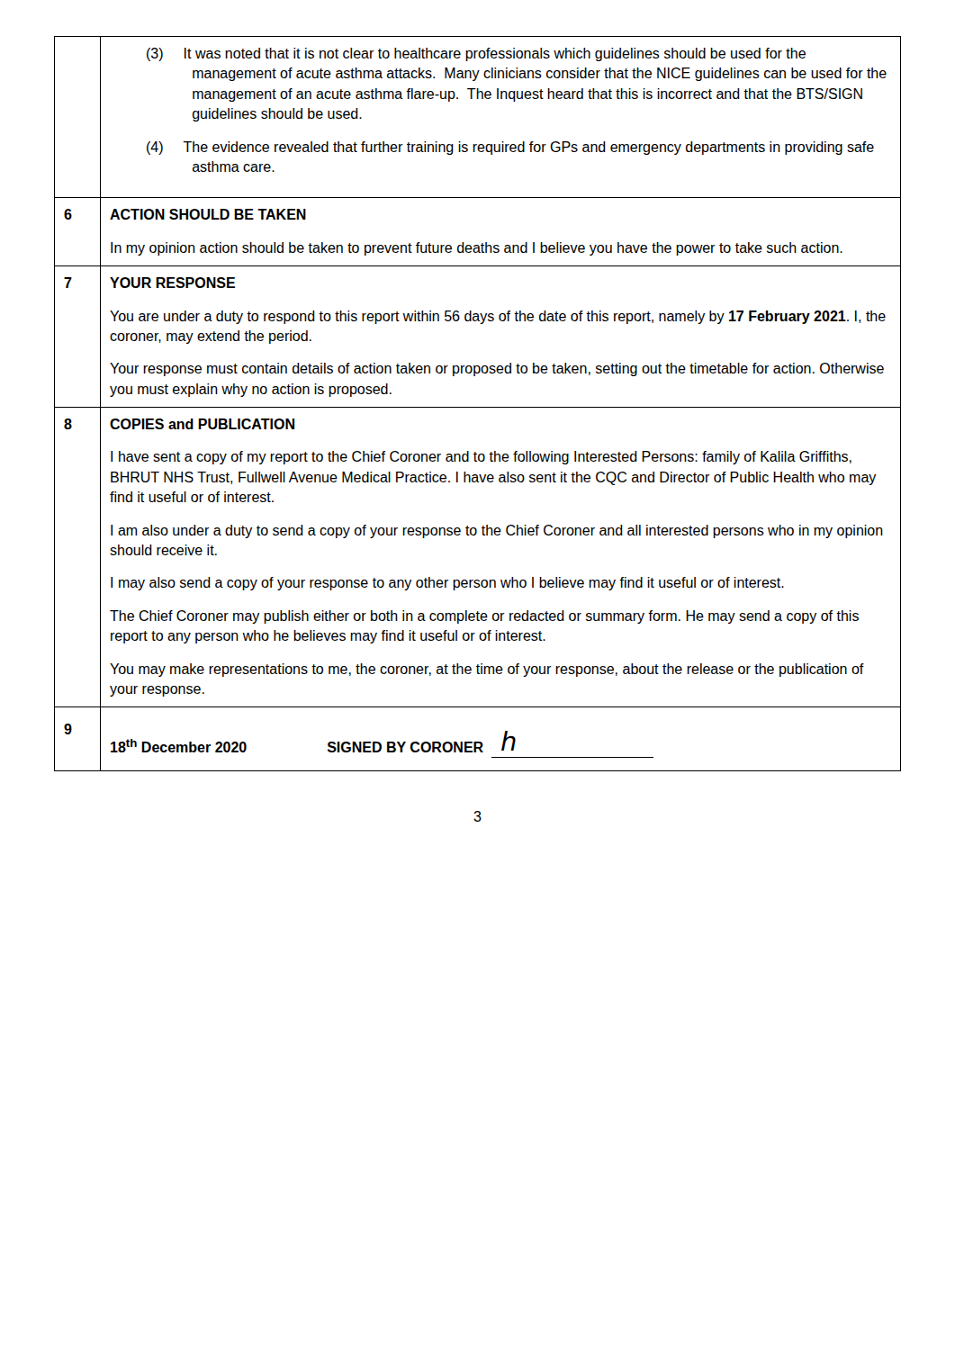| | (3) It was noted that it is not clear to healthcare professionals which guidelines should be used for the management of acute asthma attacks. Many clinicians consider that the NICE guidelines can be used for the management of an acute asthma flare-up. The Inquest heard that this is incorrect and that the BTS/SIGN guidelines should be used. (4) The evidence revealed that further training is required for GPs and emergency departments in providing safe asthma care. |
| 6 | ACTION SHOULD BE TAKEN In my opinion action should be taken to prevent future deaths and I believe you have the power to take such action. |
| 7 | YOUR RESPONSE You are under a duty to respond to this report within 56 days of the date of this report, namely by 17 February 2021 . I, the coroner, may extend the period. Your response must contain details of action taken or proposed to be taken, setting out the timetable for action. Otherwise you must explain why no action is proposed. |
| 8 | COPIES and PUBLICATION I have sent a copy of my report to the Chief Coroner and to the following Interested Persons: family of Kalila Griffiths, BHRUT NHS Trust, Fullwell Avenue Medical Practice. I have also sent it the CQC and Director of Public Health who may find it useful or of interest. I am also under a duty to send a copy of your response to the Chief Coroner and all interested persons who in my opinion should receive it. I may also send a copy of your response to any other person who I believe may find it useful or of interest. The Chief Coroner may publish either or both in a complete or redacted or summary form. He may send a copy of this report to any person who he believes may find it useful or of interest. You may make representations to me, the coroner, at the time of your response, about the release or the publication of your response. |
| 9 | 18 th December 2020 SIGNED BY CORONER ℎ |
3